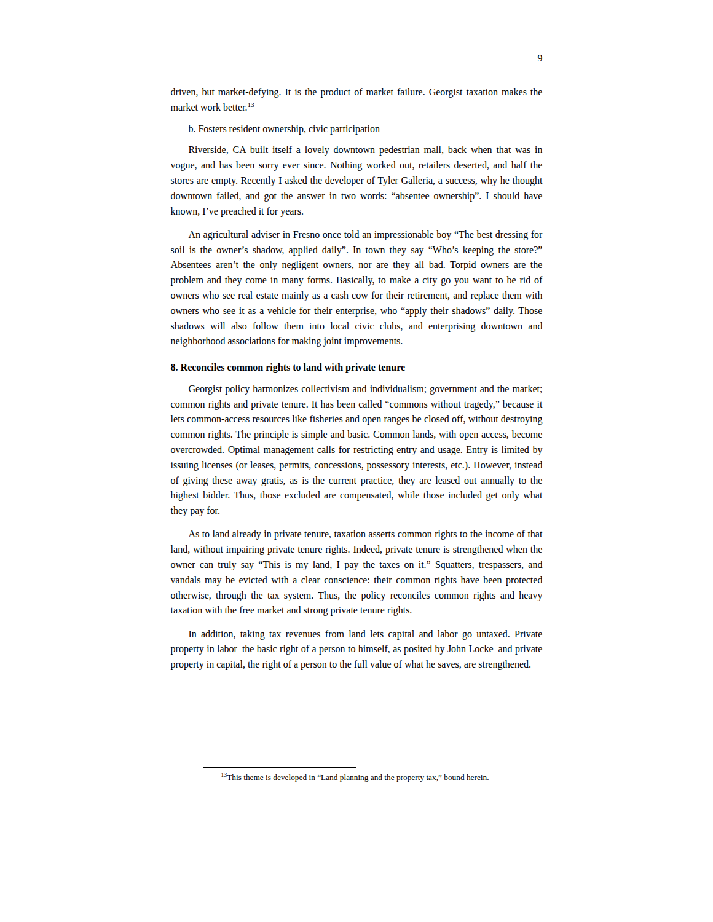9
driven, but market-defying. It is the product of market failure. Georgist taxation makes the market work better.13
b. Fosters resident ownership, civic participation
Riverside, CA built itself a lovely downtown pedestrian mall, back when that was in vogue, and has been sorry ever since. Nothing worked out, retailers deserted, and half the stores are empty. Recently I asked the developer of Tyler Galleria, a success, why he thought downtown failed, and got the answer in two words: “absentee ownership”. I should have known, I’ve preached it for years.
An agricultural adviser in Fresno once told an impressionable boy “The best dressing for soil is the owner’s shadow, applied daily”. In town they say “Who’s keeping the store?” Absentees aren’t the only negligent owners, nor are they all bad. Torpid owners are the problem and they come in many forms. Basically, to make a city go you want to be rid of owners who see real estate mainly as a cash cow for their retirement, and replace them with owners who see it as a vehicle for their enterprise, who “apply their shadows” daily. Those shadows will also follow them into local civic clubs, and enterprising downtown and neighborhood associations for making joint improvements.
8. Reconciles common rights to land with private tenure
Georgist policy harmonizes collectivism and individualism; government and the market; common rights and private tenure. It has been called “commons without tragedy,” because it lets common-access resources like fisheries and open ranges be closed off, without destroying common rights. The principle is simple and basic. Common lands, with open access, become overcrowded. Optimal management calls for restricting entry and usage. Entry is limited by issuing licenses (or leases, permits, concessions, possessory interests, etc.). However, instead of giving these away gratis, as is the current practice, they are leased out annually to the highest bidder. Thus, those excluded are compensated, while those included get only what they pay for.
As to land already in private tenure, taxation asserts common rights to the income of that land, without impairing private tenure rights. Indeed, private tenure is strengthened when the owner can truly say “This is my land, I pay the taxes on it.” Squatters, trespassers, and vandals may be evicted with a clear conscience: their common rights have been protected otherwise, through the tax system. Thus, the policy reconciles common rights and heavy taxation with the free market and strong private tenure rights.
In addition, taking tax revenues from land lets capital and labor go untaxed. Private property in labor–the basic right of a person to himself, as posited by John Locke–and private property in capital, the right of a person to the full value of what he saves, are strengthened.
13This theme is developed in “Land planning and the property tax,” bound herein.